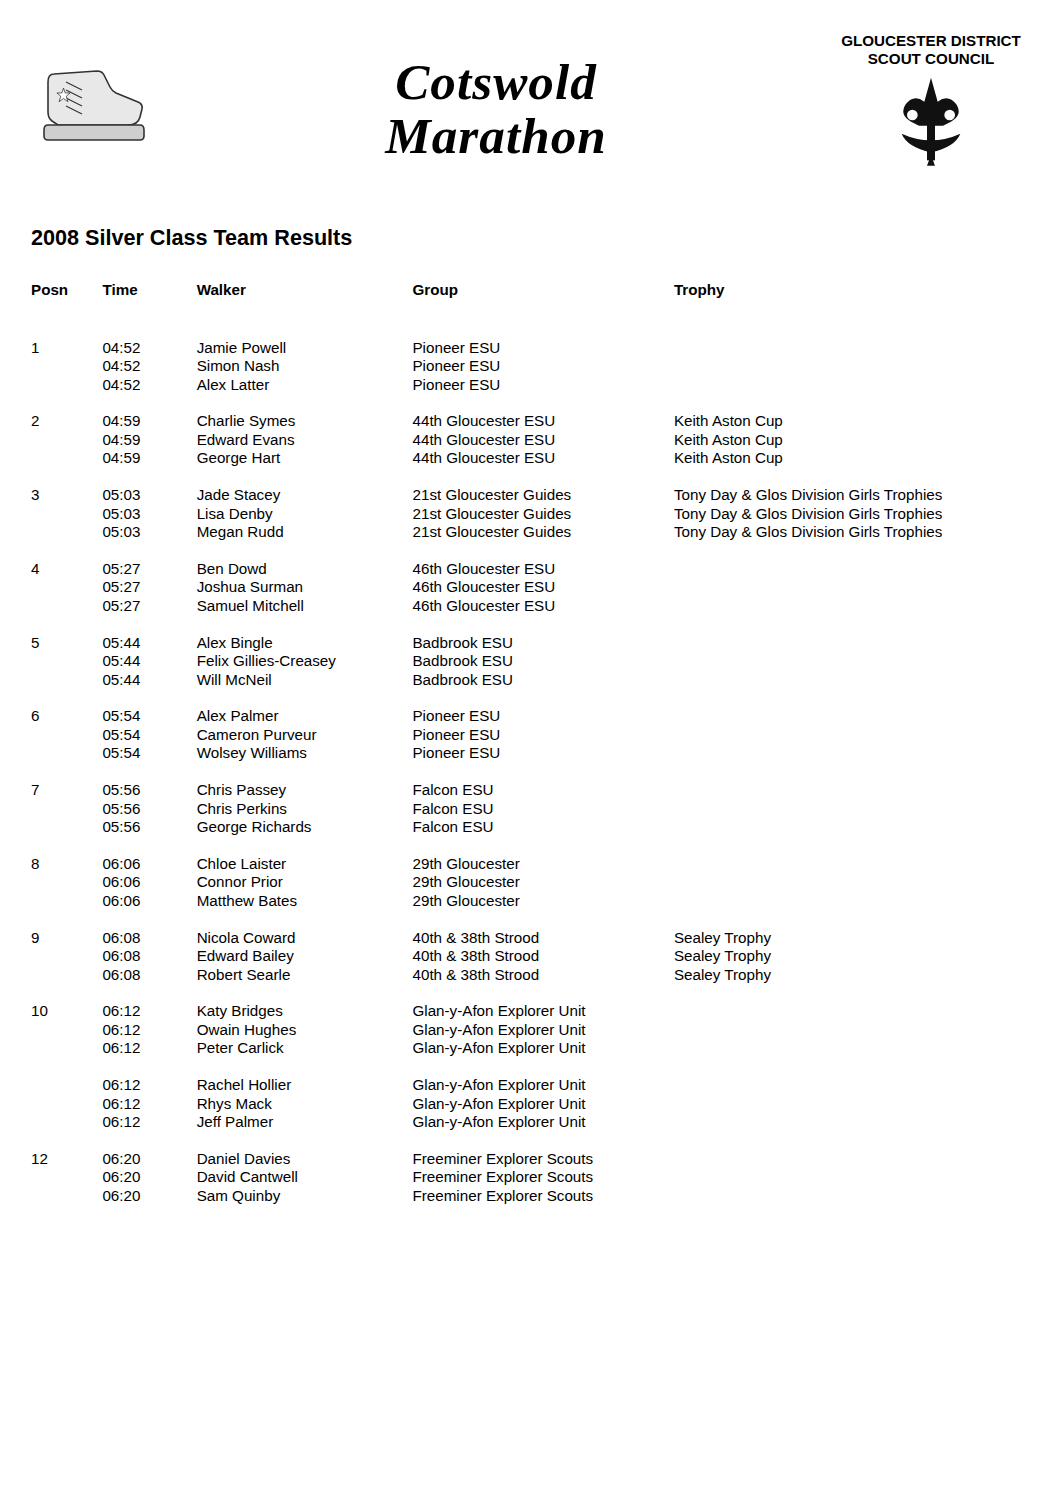Walking boot
Cotswold
Marathon
GLOUCESTER DISTRICT
SCOUT COUNCIL
Scout fleur-de-lis
2008 Silver Class Team Results
| Posn | Time | Walker | Group | Trophy |
| --- | --- | --- | --- | --- |
| 1 | 04:52 | Jamie Powell | Pioneer ESU | |
| | 04:52 | Simon Nash | Pioneer ESU | |
| | 04:52 | Alex Latter | Pioneer ESU | |
| 2 | 04:59 | Charlie Symes | 44th Gloucester ESU | Keith Aston Cup |
| | 04:59 | Edward Evans | 44th Gloucester ESU | Keith Aston Cup |
| | 04:59 | George Hart | 44th Gloucester ESU | Keith Aston Cup |
| 3 | 05:03 | Jade Stacey | 21st Gloucester Guides | Tony Day & Glos Division Girls Trophies |
| | 05:03 | Lisa Denby | 21st Gloucester Guides | Tony Day & Glos Division Girls Trophies |
| | 05:03 | Megan Rudd | 21st Gloucester Guides | Tony Day & Glos Division Girls Trophies |
| 4 | 05:27 | Ben Dowd | 46th Gloucester ESU | |
| | 05:27 | Joshua Surman | 46th Gloucester ESU | |
| | 05:27 | Samuel Mitchell | 46th Gloucester ESU | |
| 5 | 05:44 | Alex Bingle | Badbrook ESU | |
| | 05:44 | Felix Gillies-Creasey | Badbrook ESU | |
| | 05:44 | Will McNeil | Badbrook ESU | |
| 6 | 05:54 | Alex Palmer | Pioneer ESU | |
| | 05:54 | Cameron Purveur | Pioneer ESU | |
| | 05:54 | Wolsey Williams | Pioneer ESU | |
| 7 | 05:56 | Chris Passey | Falcon ESU | |
| | 05:56 | Chris Perkins | Falcon ESU | |
| | 05:56 | George Richards | Falcon ESU | |
| 8 | 06:06 | Chloe Laister | 29th Gloucester | |
| | 06:06 | Connor Prior | 29th Gloucester | |
| | 06:06 | Matthew Bates | 29th Gloucester | |
| 9 | 06:08 | Nicola Coward | 40th & 38th Strood | Sealey Trophy |
| | 06:08 | Edward Bailey | 40th & 38th Strood | Sealey Trophy |
| | 06:08 | Robert Searle | 40th & 38th Strood | Sealey Trophy |
| 10 | 06:12 | Katy Bridges | Glan-y-Afon Explorer Unit | |
| | 06:12 | Owain Hughes | Glan-y-Afon Explorer Unit | |
| | 06:12 | Peter Carlick | Glan-y-Afon Explorer Unit | |
| | 06:12 | Rachel Hollier | Glan-y-Afon Explorer Unit | |
| | 06:12 | Rhys Mack | Glan-y-Afon Explorer Unit | |
| | 06:12 | Jeff Palmer | Glan-y-Afon Explorer Unit | |
| 12 | 06:20 | Daniel Davies | Freeminer Explorer Scouts | |
| | 06:20 | David Cantwell | Freeminer Explorer Scouts | |
| | 06:20 | Sam Quinby | Freeminer Explorer Scouts | |